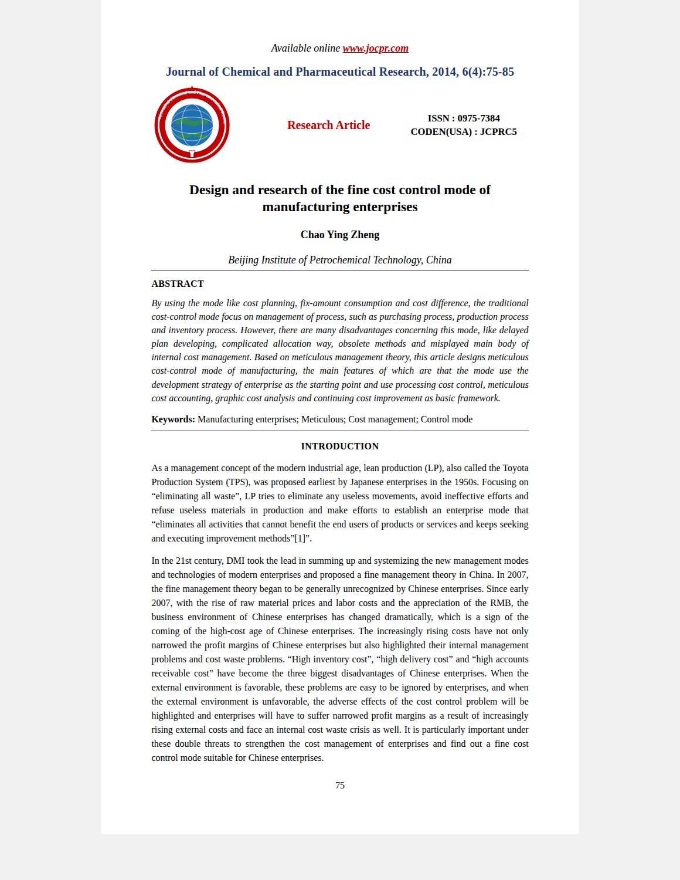Available online www.jocpr.com
Journal of Chemical and Pharmaceutical Research, 2014, 6(4):75-85
Journal of Chemical and Pharmaceutical Research
Research Article
ISSN : 0975-7384
CODEN(USA) : JCPRC5
Design and research of the fine cost control mode of manufacturing enterprises
Chao Ying Zheng
Beijing Institute of Petrochemical Technology, China
ABSTRACT
By using the mode like cost planning, fix-amount consumption and cost difference, the traditional cost-control mode focus on management of process, such as purchasing process, production process and inventory process. However, there are many disadvantages concerning this mode, like delayed plan developing, complicated allocation way, obsolete methods and misplayed main body of internal cost management. Based on meticulous management theory, this article designs meticulous cost-control mode of manufacturing, the main features of which are that the mode use the development strategy of enterprise as the starting point and use processing cost control, meticulous cost accounting, graphic cost analysis and continuing cost improvement as basic framework.
Keywords: Manufacturing enterprises; Meticulous; Cost management; Control mode
INTRODUCTION
As a management concept of the modern industrial age, lean production (LP), also called the Toyota Production System (TPS), was proposed earliest by Japanese enterprises in the 1950s. Focusing on “eliminating all waste”, LP tries to eliminate any useless movements, avoid ineffective efforts and refuse useless materials in production and make efforts to establish an enterprise mode that “eliminates all activities that cannot benefit the end users of products or services and keeps seeking and executing improvement methods”[1]”.
In the 21st century, DMI took the lead in summing up and systemizing the new management modes and technologies of modern enterprises and proposed a fine management theory in China. In 2007, the fine management theory began to be generally unrecognized by Chinese enterprises. Since early 2007, with the rise of raw material prices and labor costs and the appreciation of the RMB, the business environment of Chinese enterprises has changed dramatically, which is a sign of the coming of the high-cost age of Chinese enterprises. The increasingly rising costs have not only narrowed the profit margins of Chinese enterprises but also highlighted their internal management problems and cost waste problems. “High inventory cost”, “high delivery cost” and “high accounts receivable cost” have become the three biggest disadvantages of Chinese enterprises. When the external environment is favorable, these problems are easy to be ignored by enterprises, and when the external environment is unfavorable, the adverse effects of the cost control problem will be highlighted and enterprises will have to suffer narrowed profit margins as a result of increasingly rising external costs and face an internal cost waste crisis as well. It is particularly important under these double threats to strengthen the cost management of enterprises and find out a fine cost control mode suitable for Chinese enterprises.
75